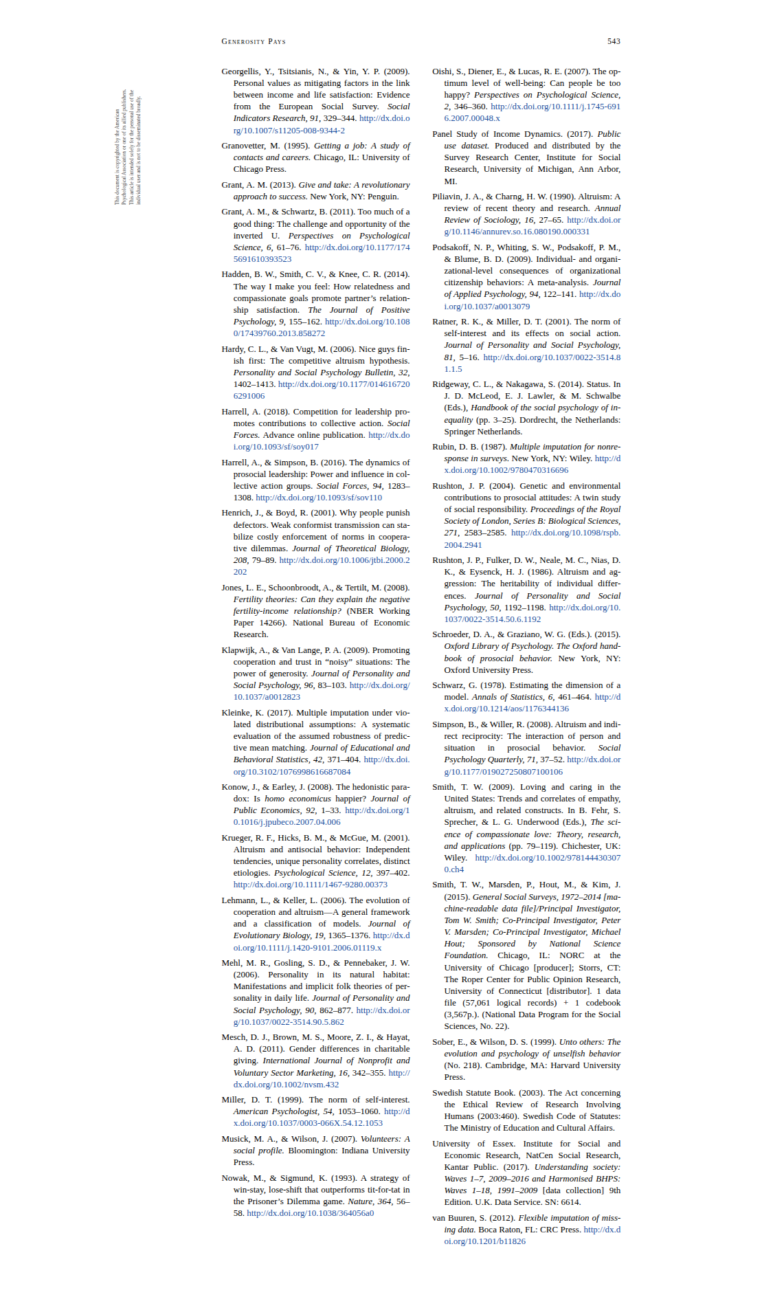This document is copyrighted by the American Psychological Association or one of its allied publishers.
This article is intended solely for the personal use of the individual user and is not to be disseminated broadly.
Generosity Pays 543
Georgellis, Y., Tsitsianis, N., & Yin, Y. P. (2009). Personal values as mitigating factors in the link between income and life satisfaction: Evidence from the European Social Survey. Social Indicators Research, 91, 329–344. http://dx.doi.org/10.1007/s11205-008-9344-2
Granovetter, M. (1995). Getting a job: A study of contacts and careers. Chicago, IL: University of Chicago Press.
Grant, A. M. (2013). Give and take: A revolutionary approach to success. New York, NY: Penguin.
Grant, A. M., & Schwartz, B. (2011). Too much of a good thing: The challenge and opportunity of the inverted U. Perspectives on Psychological Science, 6, 61–76. http://dx.doi.org/10.1177/1745691610393523
Hadden, B. W., Smith, C. V., & Knee, C. R. (2014). The way I make you feel: How relatedness and compassionate goals promote partner’s relationship satisfaction. The Journal of Positive Psychology, 9, 155–162. http://dx.doi.org/10.1080/17439760.2013.858272
Hardy, C. L., & Van Vugt, M. (2006). Nice guys finish first: The competitive altruism hypothesis. Personality and Social Psychology Bulletin, 32, 1402–1413. http://dx.doi.org/10.1177/0146167206291006
Harrell, A. (2018). Competition for leadership promotes contributions to collective action. Social Forces. Advance online publication. http://dx.doi.org/10.1093/sf/soy017
Harrell, A., & Simpson, B. (2016). The dynamics of prosocial leadership: Power and influence in collective action groups. Social Forces, 94, 1283–1308. http://dx.doi.org/10.1093/sf/sov110
Henrich, J., & Boyd, R. (2001). Why people punish defectors. Weak conformist transmission can stabilize costly enforcement of norms in cooperative dilemmas. Journal of Theoretical Biology, 208, 79–89. http://dx.doi.org/10.1006/jtbi.2000.2202
Jones, L. E., Schoonbroodt, A., & Tertilt, M. (2008). Fertility theories: Can they explain the negative fertility-income relationship? (NBER Working Paper 14266). National Bureau of Economic Research.
Klapwijk, A., & Van Lange, P. A. (2009). Promoting cooperation and trust in “noisy” situations: The power of generosity. Journal of Personality and Social Psychology, 96, 83–103. http://dx.doi.org/10.1037/a0012823
Kleinke, K. (2017). Multiple imputation under violated distributional assumptions: A systematic evaluation of the assumed robustness of predictive mean matching. Journal of Educational and Behavioral Statistics, 42, 371–404. http://dx.doi.org/10.3102/1076998616687084
Konow, J., & Earley, J. (2008). The hedonistic paradox: Is homo economicus happier? Journal of Public Economics, 92, 1–33. http://dx.doi.org/10.1016/j.jpubeco.2007.04.006
Krueger, R. F., Hicks, B. M., & McGue, M. (2001). Altruism and antisocial behavior: Independent tendencies, unique personality correlates, distinct etiologies. Psychological Science, 12, 397–402. http://dx.doi.org/10.1111/1467-9280.00373
Lehmann, L., & Keller, L. (2006). The evolution of cooperation and altruism—A general framework and a classification of models. Journal of Evolutionary Biology, 19, 1365–1376. http://dx.doi.org/10.1111/j.1420-9101.2006.01119.x
Mehl, M. R., Gosling, S. D., & Pennebaker, J. W. (2006). Personality in its natural habitat: Manifestations and implicit folk theories of personality in daily life. Journal of Personality and Social Psychology, 90, 862–877. http://dx.doi.org/10.1037/0022-3514.90.5.862
Mesch, D. J., Brown, M. S., Moore, Z. I., & Hayat, A. D. (2011). Gender differences in charitable giving. International Journal of Nonprofit and Voluntary Sector Marketing, 16, 342–355. http://dx.doi.org/10.1002/nvsm.432
Miller, D. T. (1999). The norm of self-interest. American Psychologist, 54, 1053–1060. http://dx.doi.org/10.1037/0003-066X.54.12.1053
Musick, M. A., & Wilson, J. (2007). Volunteers: A social profile. Bloomington: Indiana University Press.
Nowak, M., & Sigmund, K. (1993). A strategy of win-stay, lose-shift that outperforms tit-for-tat in the Prisoner’s Dilemma game. Nature, 364, 56–58. http://dx.doi.org/10.1038/364056a0
Oishi, S., Diener, E., & Lucas, R. E. (2007). The optimum level of well-being: Can people be too happy? Perspectives on Psychological Science, 2, 346–360. http://dx.doi.org/10.1111/j.1745-6916.2007.00048.x
Panel Study of Income Dynamics. (2017). Public use dataset. Produced and distributed by the Survey Research Center, Institute for Social Research, University of Michigan, Ann Arbor, MI.
Piliavin, J. A., & Charng, H. W. (1990). Altruism: A review of recent theory and research. Annual Review of Sociology, 16, 27–65. http://dx.doi.org/10.1146/annurev.so.16.080190.000331
Podsakoff, N. P., Whiting, S. W., Podsakoff, P. M., & Blume, B. D. (2009). Individual- and organizational-level consequences of organizational citizenship behaviors: A meta-analysis. Journal of Applied Psychology, 94, 122–141. http://dx.doi.org/10.1037/a0013079
Ratner, R. K., & Miller, D. T. (2001). The norm of self-interest and its effects on social action. Journal of Personality and Social Psychology, 81, 5–16. http://dx.doi.org/10.1037/0022-3514.81.1.5
Ridgeway, C. L., & Nakagawa, S. (2014). Status. In J. D. McLeod, E. J. Lawler, & M. Schwalbe (Eds.), Handbook of the social psychology of inequality (pp. 3–25). Dordrecht, the Netherlands: Springer Netherlands.
Rubin, D. B. (1987). Multiple imputation for nonresponse in surveys. New York, NY: Wiley. http://dx.doi.org/10.1002/9780470316696
Rushton, J. P. (2004). Genetic and environmental contributions to prosocial attitudes: A twin study of social responsibility. Proceedings of the Royal Society of London, Series B: Biological Sciences, 271, 2583–2585. http://dx.doi.org/10.1098/rspb.2004.2941
Rushton, J. P., Fulker, D. W., Neale, M. C., Nias, D. K., & Eysenck, H. J. (1986). Altruism and aggression: The heritability of individual differences. Journal of Personality and Social Psychology, 50, 1192–1198. http://dx.doi.org/10.1037/0022-3514.50.6.1192
Schroeder, D. A., & Graziano, W. G. (Eds.). (2015). Oxford Library of Psychology. The Oxford handbook of prosocial behavior. New York, NY: Oxford University Press.
Schwarz, G. (1978). Estimating the dimension of a model. Annals of Statistics, 6, 461–464. http://dx.doi.org/10.1214/aos/1176344136
Simpson, B., & Willer, R. (2008). Altruism and indirect reciprocity: The interaction of person and situation in prosocial behavior. Social Psychology Quarterly, 71, 37–52. http://dx.doi.org/10.1177/019027250807100106
Smith, T. W. (2009). Loving and caring in the United States: Trends and correlates of empathy, altruism, and related constructs. In B. Fehr, S. Sprecher, & L. G. Underwood (Eds.), The science of compassionate love: Theory, research, and applications (pp. 79–119). Chichester, UK: Wiley. http://dx.doi.org/10.1002/9781444303070.ch4
Smith, T. W., Marsden, P., Hout, M., & Kim, J. (2015). General Social Surveys, 1972–2014 [machine-readable data file]/Principal Investigator, Tom W. Smith; Co-Principal Investigator, Peter V. Marsden; Co-Principal Investigator, Michael Hout; Sponsored by National Science Foundation. Chicago, IL: NORC at the University of Chicago [producer]; Storrs, CT: The Roper Center for Public Opinion Research, University of Connecticut [distributor]. 1 data file (57,061 logical records) + 1 codebook (3,567p.). (National Data Program for the Social Sciences, No. 22).
Sober, E., & Wilson, D. S. (1999). Unto others: The evolution and psychology of unselfish behavior (No. 218). Cambridge, MA: Harvard University Press.
Swedish Statute Book. (2003). The Act concerning the Ethical Review of Research Involving Humans (2003:460). Swedish Code of Statutes: The Ministry of Education and Cultural Affairs.
University of Essex. Institute for Social and Economic Research, NatCen Social Research, Kantar Public. (2017). Understanding society: Waves 1–7, 2009–2016 and Harmonised BHPS: Waves 1–18, 1991–2009 [data collection] 9th Edition. U.K. Data Service. SN: 6614.
van Buuren, S. (2012). Flexible imputation of missing data. Boca Raton, FL: CRC Press. http://dx.doi.org/10.1201/b11826